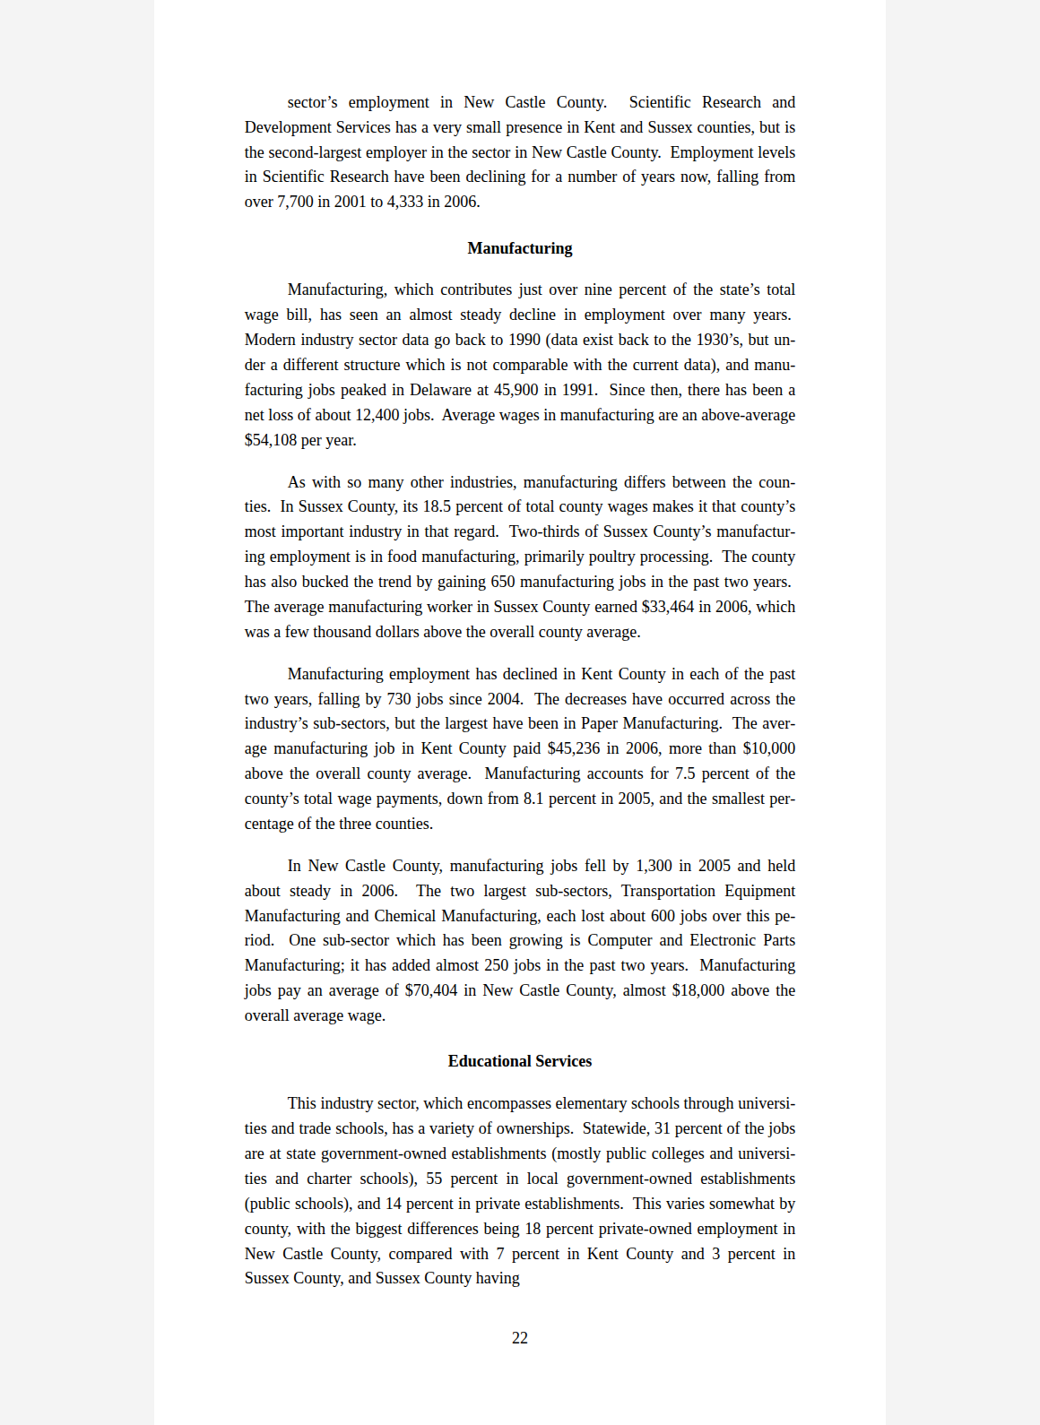sector’s employment in New Castle County. Scientific Research and Development Services has a very small presence in Kent and Sussex counties, but is the second-largest employer in the sector in New Castle County. Employment levels in Scientific Research have been declining for a number of years now, falling from over 7,700 in 2001 to 4,333 in 2006.
Manufacturing
Manufacturing, which contributes just over nine percent of the state’s total wage bill, has seen an almost steady decline in employment over many years. Modern industry sector data go back to 1990 (data exist back to the 1930’s, but under a different structure which is not comparable with the current data), and manufacturing jobs peaked in Delaware at 45,900 in 1991. Since then, there has been a net loss of about 12,400 jobs. Average wages in manufacturing are an above-average $54,108 per year.
As with so many other industries, manufacturing differs between the counties. In Sussex County, its 18.5 percent of total county wages makes it that county’s most important industry in that regard. Two-thirds of Sussex County’s manufacturing employment is in food manufacturing, primarily poultry processing. The county has also bucked the trend by gaining 650 manufacturing jobs in the past two years. The average manufacturing worker in Sussex County earned $33,464 in 2006, which was a few thousand dollars above the overall county average.
Manufacturing employment has declined in Kent County in each of the past two years, falling by 730 jobs since 2004. The decreases have occurred across the industry’s sub-sectors, but the largest have been in Paper Manufacturing. The average manufacturing job in Kent County paid $45,236 in 2006, more than $10,000 above the overall county average. Manufacturing accounts for 7.5 percent of the county’s total wage payments, down from 8.1 percent in 2005, and the smallest percentage of the three counties.
In New Castle County, manufacturing jobs fell by 1,300 in 2005 and held about steady in 2006. The two largest sub-sectors, Transportation Equipment Manufacturing and Chemical Manufacturing, each lost about 600 jobs over this period. One sub-sector which has been growing is Computer and Electronic Parts Manufacturing; it has added almost 250 jobs in the past two years. Manufacturing jobs pay an average of $70,404 in New Castle County, almost $18,000 above the overall average wage.
Educational Services
This industry sector, which encompasses elementary schools through universities and trade schools, has a variety of ownerships. Statewide, 31 percent of the jobs are at state government-owned establishments (mostly public colleges and universities and charter schools), 55 percent in local government-owned establishments (public schools), and 14 percent in private establishments. This varies somewhat by county, with the biggest differences being 18 percent private-owned employment in New Castle County, compared with 7 percent in Kent County and 3 percent in Sussex County, and Sussex County having
22